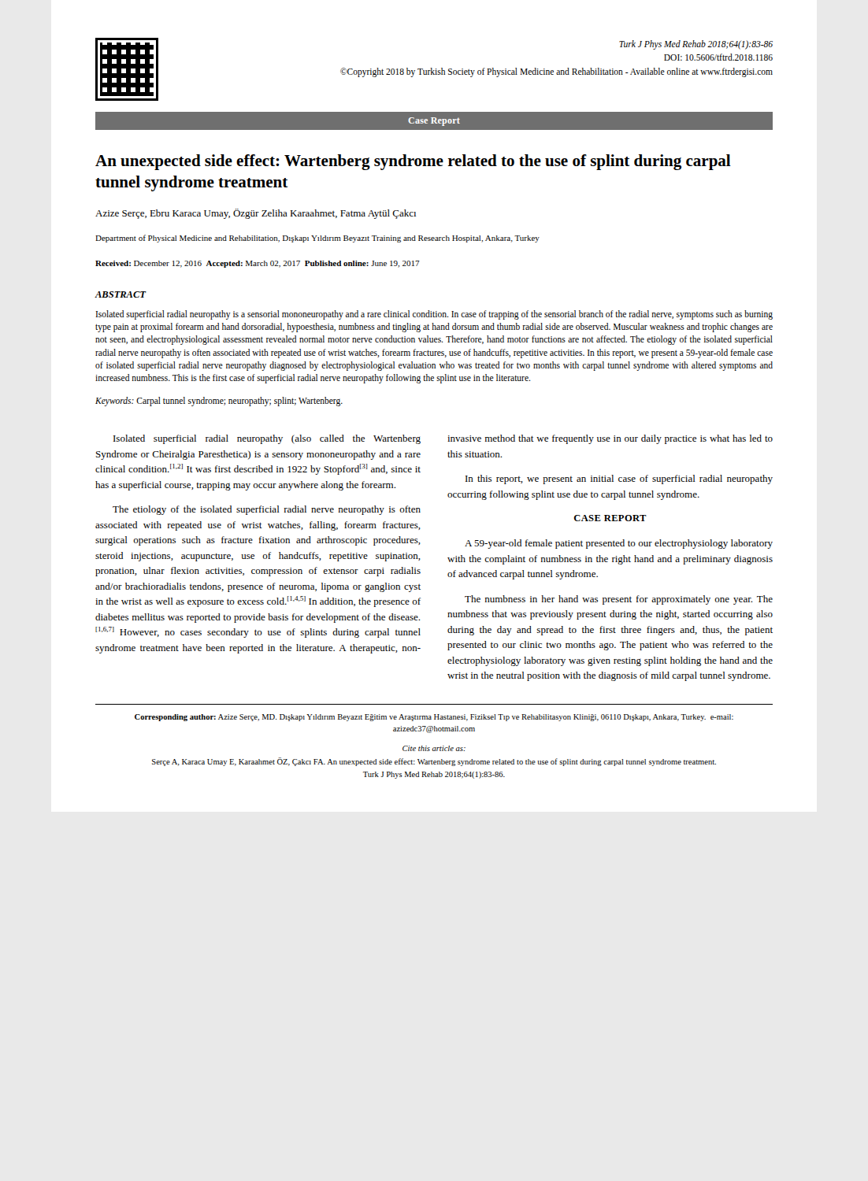Turk J Phys Med Rehab 2018;64(1):83-86
DOI: 10.5606/tftrd.2018.1186
©Copyright 2018 by Turkish Society of Physical Medicine and Rehabilitation - Available online at www.ftrdergisi.com
Case Report
An unexpected side effect: Wartenberg syndrome related to the use of splint during carpal tunnel syndrome treatment
Azize Serçe, Ebru Karaca Umay, Özgür Zeliha Karaahmet, Fatma Aytül Çakcı
Department of Physical Medicine and Rehabilitation, Dışkapı Yıldırım Beyazıt Training and Research Hospital, Ankara, Turkey
Received: December 12, 2016 Accepted: March 02, 2017 Published online: June 19, 2017
ABSTRACT
Isolated superficial radial neuropathy is a sensorial mononeuropathy and a rare clinical condition. In case of trapping of the sensorial branch of the radial nerve, symptoms such as burning type pain at proximal forearm and hand dorsoradial, hypoesthesia, numbness and tingling at hand dorsum and thumb radial side are observed. Muscular weakness and trophic changes are not seen, and electrophysiological assessment revealed normal motor nerve conduction values. Therefore, hand motor functions are not affected. The etiology of the isolated superficial radial nerve neuropathy is often associated with repeated use of wrist watches, forearm fractures, use of handcuffs, repetitive activities. In this report, we present a 59-year-old female case of isolated superficial radial nerve neuropathy diagnosed by electrophysiological evaluation who was treated for two months with carpal tunnel syndrome with altered symptoms and increased numbness. This is the first case of superficial radial nerve neuropathy following the splint use in the literature.
Keywords: Carpal tunnel syndrome; neuropathy; splint; Wartenberg.
Isolated superficial radial neuropathy (also called the Wartenberg Syndrome or Cheiralgia Paresthetica) is a sensory mononeuropathy and a rare clinical condition.[1,2] It was first described in 1922 by Stopford[3] and, since it has a superficial course, trapping may occur anywhere along the forearm.
The etiology of the isolated superficial radial nerve neuropathy is often associated with repeated use of wrist watches, falling, forearm fractures, surgical operations such as fracture fixation and arthroscopic procedures, steroid injections, acupuncture, use of handcuffs, repetitive supination, pronation, ulnar flexion activities, compression of extensor carpi radialis and/or brachioradialis tendons, presence of neuroma, lipoma or ganglion cyst in the wrist as well as exposure to excess cold.[1,4,5] In addition, the presence of diabetes mellitus was reported to provide basis for development of the disease.[1,6,7] However, no cases secondary to use of splints during carpal tunnel syndrome treatment have been reported in the literature. A therapeutic, non-invasive method that we frequently use in our daily practice is what has led to this situation.
In this report, we present an initial case of superficial radial neuropathy occurring following splint use due to carpal tunnel syndrome.
CASE REPORT
A 59-year-old female patient presented to our electrophysiology laboratory with the complaint of numbness in the right hand and a preliminary diagnosis of advanced carpal tunnel syndrome.
The numbness in her hand was present for approximately one year. The numbness that was previously present during the night, started occurring also during the day and spread to the first three fingers and, thus, the patient presented to our clinic two months ago. The patient who was referred to the electrophysiology laboratory was given resting splint holding the hand and the wrist in the neutral position with the diagnosis of mild carpal tunnel syndrome.
Corresponding author: Azize Serçe, MD. Dışkapı Yıldırım Beyazıt Eğitim ve Araştırma Hastanesi, Fiziksel Tıp ve Rehabilitasyon Kliniği, 06110 Dışkapı, Ankara, Turkey. e-mail: azizedc37@hotmail.com
Cite this article as:
Serçe A, Karaca Umay E, Karaahmet ÖZ, Çakcı FA. An unexpected side effect: Wartenberg syndrome related to the use of splint during carpal tunnel syndrome treatment.
Turk J Phys Med Rehab 2018;64(1):83-86.